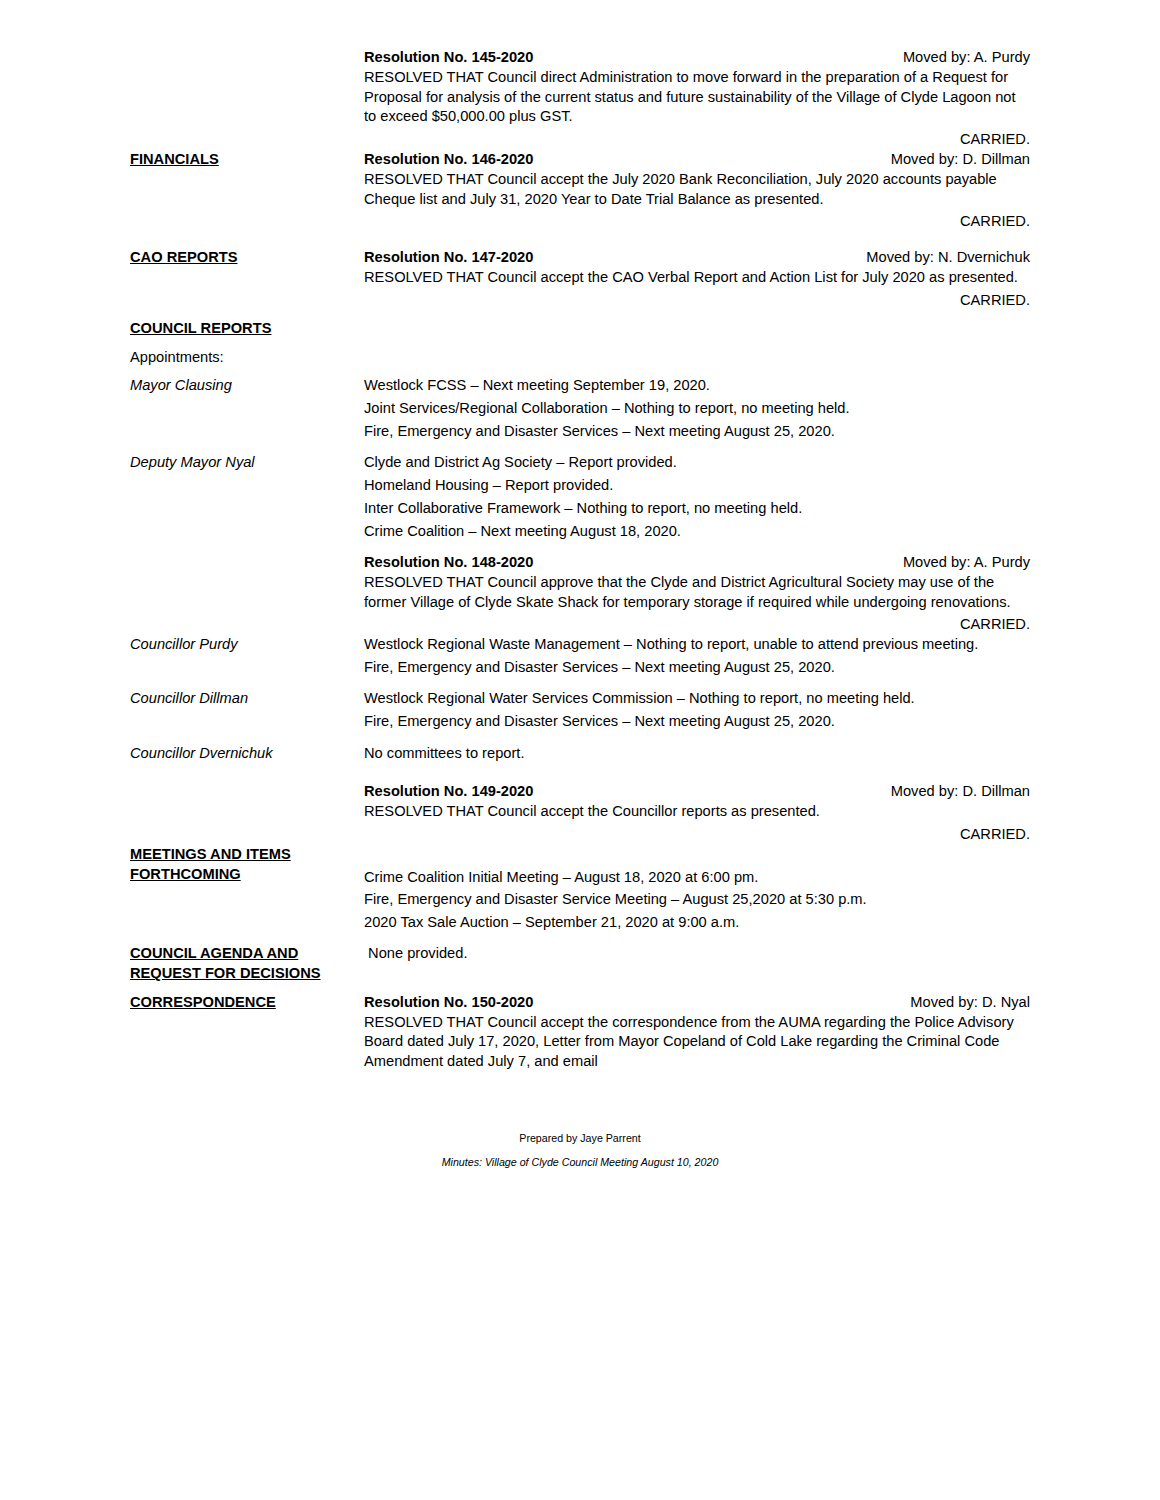| | Resolution No. 145-2020 Moved by: A. Purdy RESOLVED THAT Council direct Administration to move forward in the preparation of a Request for Proposal for analysis of the current status and future sustainability of the Village of Clyde Lagoon not to exceed $50,000.00 plus GST. CARRIED. |
| Financials | Resolution No. 146-2020 Moved by: D. Dillman RESOLVED THAT Council accept the July 2020 Bank Reconciliation, July 2020 accounts payable Cheque list and July 31, 2020 Year to Date Trial Balance as presented. CARRIED. |
| CAO Reports | Resolution No. 147-2020 Moved by: N. Dvernichuk RESOLVED THAT Council accept the CAO Verbal Report and Action List for July 2020 as presented. CARRIED. |
| Council Reports | |
| Appointments: | |
| Mayor Clausing | Westlock FCSS – Next meeting September 19, 2020. Joint Services/Regional Collaboration – Nothing to report, no meeting held. Fire, Emergency and Disaster Services – Next meeting August 25, 2020. |
| Deputy Mayor Nyal | Clyde and District Ag Society – Report provided. Homeland Housing – Report provided. Inter Collaborative Framework – Nothing to report, no meeting held. Crime Coalition – Next meeting August 18, 2020. |
| | Resolution No. 148-2020 Moved by: A. Purdy RESOLVED THAT Council approve that the Clyde and District Agricultural Society may use of the former Village of Clyde Skate Shack for temporary storage if required while undergoing renovations. CARRIED. |
| Councillor Purdy | Westlock Regional Waste Management – Nothing to report, unable to attend previous meeting. Fire, Emergency and Disaster Services – Next meeting August 25, 2020. |
| Councillor Dillman | Westlock Regional Water Services Commission – Nothing to report, no meeting held. Fire, Emergency and Disaster Services – Next meeting August 25, 2020. |
| Councillor Dvernichuk | No committees to report. |
| | Resolution No. 149-2020 Moved by: D. Dillman RESOLVED THAT Council accept the Councillor reports as presented. CARRIED. |
| Meetings and Items Forthcoming | Crime Coalition Initial Meeting – August 18, 2020 at 6:00 pm. Fire, Emergency and Disaster Service Meeting – August 25,2020 at 5:30 p.m. 2020 Tax Sale Auction – September 21, 2020 at 9:00 a.m. |
| Council Agenda and Request for Decisions | None provided. |
| Correspondence | Resolution No. 150-2020 Moved by: D. Nyal RESOLVED THAT Council accept the correspondence from the AUMA regarding the Police Advisory Board dated July 17, 2020, Letter from Mayor Copeland of Cold Lake regarding the Criminal Code Amendment dated July 7, and email |
Prepared by Jaye Parrent
Minutes: Village of Clyde Council Meeting August 10, 2020